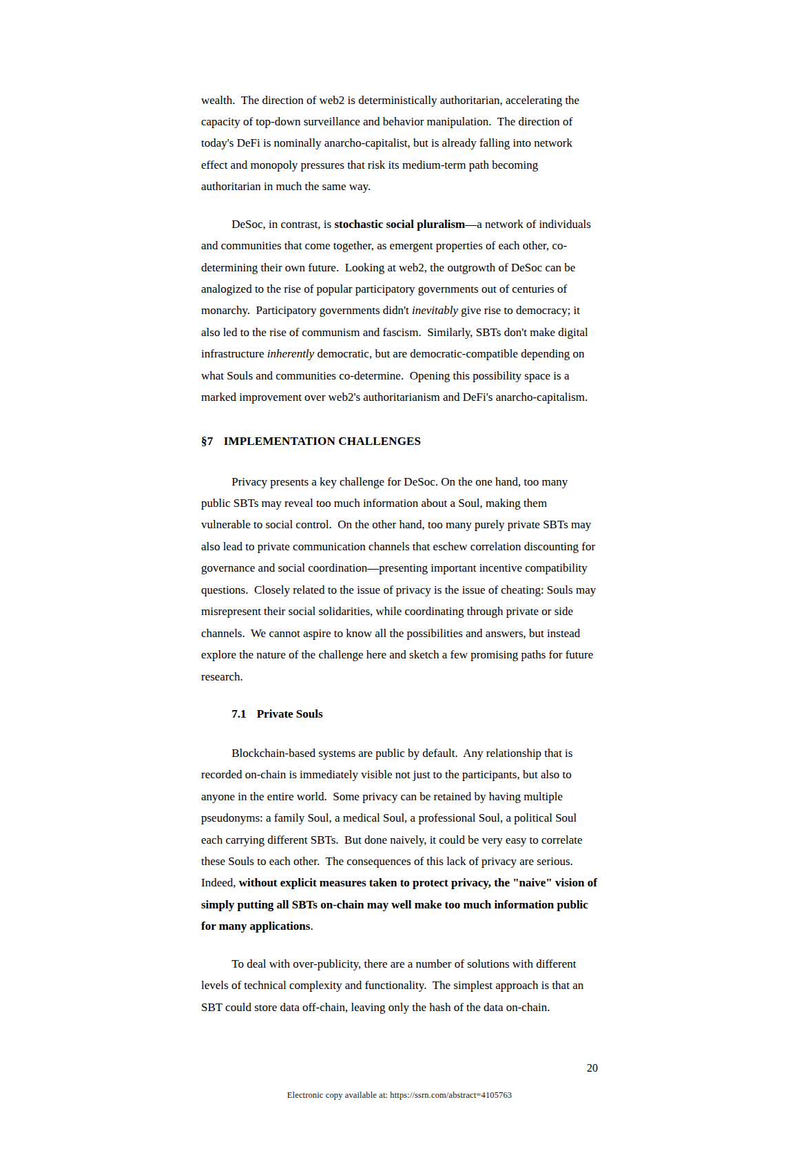wealth. The direction of web2 is deterministically authoritarian, accelerating the capacity of top-down surveillance and behavior manipulation. The direction of today's DeFi is nominally anarcho-capitalist, but is already falling into network effect and monopoly pressures that risk its medium-term path becoming authoritarian in much the same way.
DeSoc, in contrast, is stochastic social pluralism—a network of individuals and communities that come together, as emergent properties of each other, co-determining their own future. Looking at web2, the outgrowth of DeSoc can be analogized to the rise of popular participatory governments out of centuries of monarchy. Participatory governments didn't inevitably give rise to democracy; it also led to the rise of communism and fascism. Similarly, SBTs don't make digital infrastructure inherently democratic, but are democratic-compatible depending on what Souls and communities co-determine. Opening this possibility space is a marked improvement over web2's authoritarianism and DeFi's anarcho-capitalism.
§7 IMPLEMENTATION CHALLENGES
Privacy presents a key challenge for DeSoc. On the one hand, too many public SBTs may reveal too much information about a Soul, making them vulnerable to social control. On the other hand, too many purely private SBTs may also lead to private communication channels that eschew correlation discounting for governance and social coordination—presenting important incentive compatibility questions. Closely related to the issue of privacy is the issue of cheating: Souls may misrepresent their social solidarities, while coordinating through private or side channels. We cannot aspire to know all the possibilities and answers, but instead explore the nature of the challenge here and sketch a few promising paths for future research.
7.1 Private Souls
Blockchain-based systems are public by default. Any relationship that is recorded on-chain is immediately visible not just to the participants, but also to anyone in the entire world. Some privacy can be retained by having multiple pseudonyms: a family Soul, a medical Soul, a professional Soul, a political Soul each carrying different SBTs. But done naively, it could be very easy to correlate these Souls to each other. The consequences of this lack of privacy are serious. Indeed, without explicit measures taken to protect privacy, the "naive" vision of simply putting all SBTs on-chain may well make too much information public for many applications.
To deal with over-publicity, there are a number of solutions with different levels of technical complexity and functionality. The simplest approach is that an SBT could store data off-chain, leaving only the hash of the data on-chain.
20
Electronic copy available at: https://ssrn.com/abstract=4105763